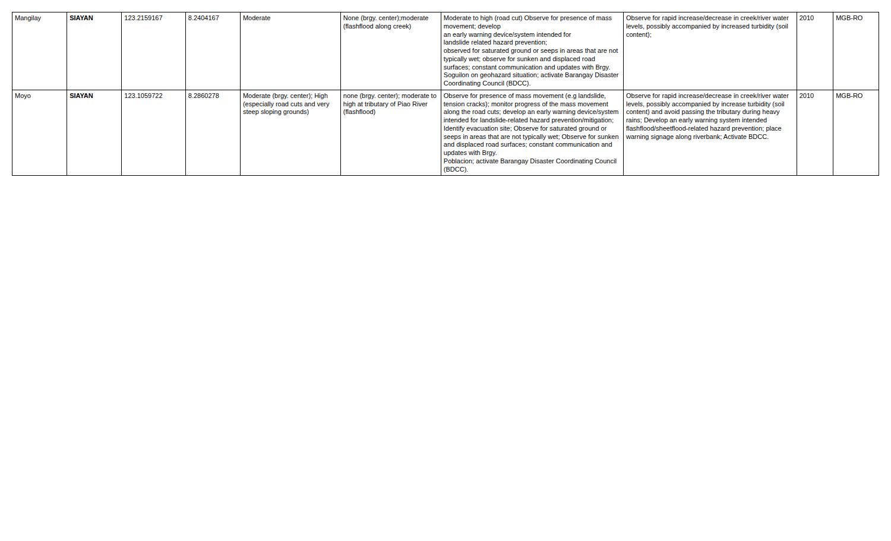| Mangilay | SIAYAN | 123.2159167 | 8.2404167 | Moderate | None (brgy. center);moderate (flashflood along creek) | Moderate to high (road cut) Observe for presence of mass movement; develop an early warning device/system intended for landslide related hazard prevention; observed for saturated ground or seeps in areas that are not typically wet; observe for sunken and displaced road surfaces; constant communication and updates with Brgy. Soguilon on geohazard situation; activate Barangay Disaster Coordinating Council (BDCC). | Observe for rapid increase/decrease in creek/river water levels, possibly accompanied by increased turbidity (soil content); | 2010 | MGB-RO |
| Moyo | SIAYAN | 123.1059722 | 8.2860278 | Moderate (brgy. center); High (especially road cuts and very steep sloping grounds) | none (brgy. center); moderate to high at tributary of Piao River (flashflood) | Observe for presence of mass movement (e.g landslide, tension cracks); monitor progress of the mass movement along the road cuts; develop an early warning device/system intended for landslide-related hazard prevention/mitigation; Identify evacuation site; Observe for saturated ground or seeps in areas that are not typically wet; Observe for sunken and displaced road surfaces; constant communication and updates with Brgy. Poblacion; activate Barangay Disaster Coordinating Council (BDCC). | Observe for rapid increase/decrease in creek/river water levels, possibly accompanied by increase turbidity (soil content) and avoid passing the tributary during heavy rains; Develop an early warning system intended flashflood/sheetflood-related hazard prevention; place warning signage along riverbank; Activate BDCC. | 2010 | MGB-RO |